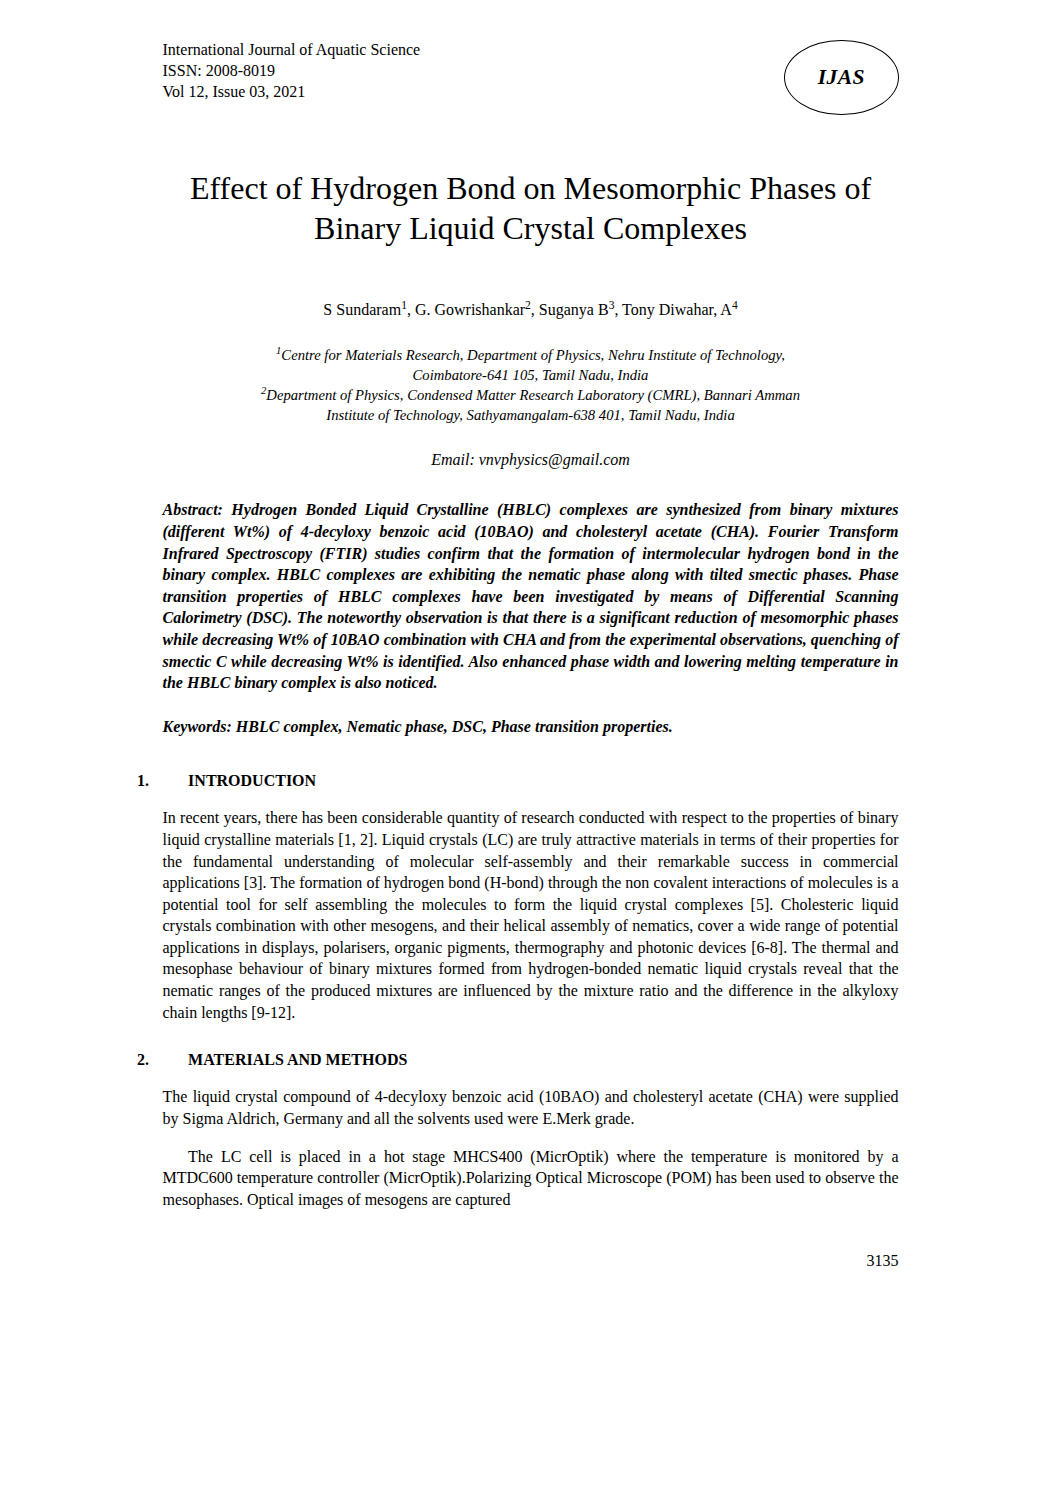International Journal of Aquatic Science
ISSN: 2008-8019
Vol 12, Issue 03, 2021
IJAS
Effect of Hydrogen Bond on Mesomorphic Phases of Binary Liquid Crystal Complexes
S Sundaram1, G. Gowrishankar2, Suganya B3, Tony Diwahar, A4
1Centre for Materials Research, Department of Physics, Nehru Institute of Technology,
Coimbatore-641 105, Tamil Nadu, India
2Department of Physics, Condensed Matter Research Laboratory (CMRL), Bannari Amman
Institute of Technology, Sathyamangalam-638 401, Tamil Nadu, India
Email: vnvphysics@gmail.com
Abstract: Hydrogen Bonded Liquid Crystalline (HBLC) complexes are synthesized from binary mixtures (different Wt%) of 4-decyloxy benzoic acid (10BAO) and cholesteryl acetate (CHA). Fourier Transform Infrared Spectroscopy (FTIR) studies confirm that the formation of intermolecular hydrogen bond in the binary complex. HBLC complexes are exhibiting the nematic phase along with tilted smectic phases. Phase transition properties of HBLC complexes have been investigated by means of Differential Scanning Calorimetry (DSC). The noteworthy observation is that there is a significant reduction of mesomorphic phases while decreasing Wt% of 10BAO combination with CHA and from the experimental observations, quenching of smectic C while decreasing Wt% is identified. Also enhanced phase width and lowering melting temperature in the HBLC binary complex is also noticed.
Keywords: HBLC complex, Nematic phase, DSC, Phase transition properties.
1. INTRODUCTION
In recent years, there has been considerable quantity of research conducted with respect to the properties of binary liquid crystalline materials [1, 2]. Liquid crystals (LC) are truly attractive materials in terms of their properties for the fundamental understanding of molecular self-assembly and their remarkable success in commercial applications [3]. The formation of hydrogen bond (H-bond) through the non covalent interactions of molecules is a potential tool for self assembling the molecules to form the liquid crystal complexes [5]. Cholesteric liquid crystals combination with other mesogens, and their helical assembly of nematics, cover a wide range of potential applications in displays, polarisers, organic pigments, thermography and photonic devices [6-8]. The thermal and mesophase behaviour of binary mixtures formed from hydrogen-bonded nematic liquid crystals reveal that the nematic ranges of the produced mixtures are influenced by the mixture ratio and the difference in the alkyloxy chain lengths [9-12].
2. MATERIALS AND METHODS
The liquid crystal compound of 4-decyloxy benzoic acid (10BAO) and cholesteryl acetate (CHA) were supplied by Sigma Aldrich, Germany and all the solvents used were E.Merk grade.
The LC cell is placed in a hot stage MHCS400 (MicrOptik) where the temperature is monitored by a MTDC600 temperature controller (MicrOptik).Polarizing Optical Microscope (POM) has been used to observe the mesophases. Optical images of mesogens are captured
3135